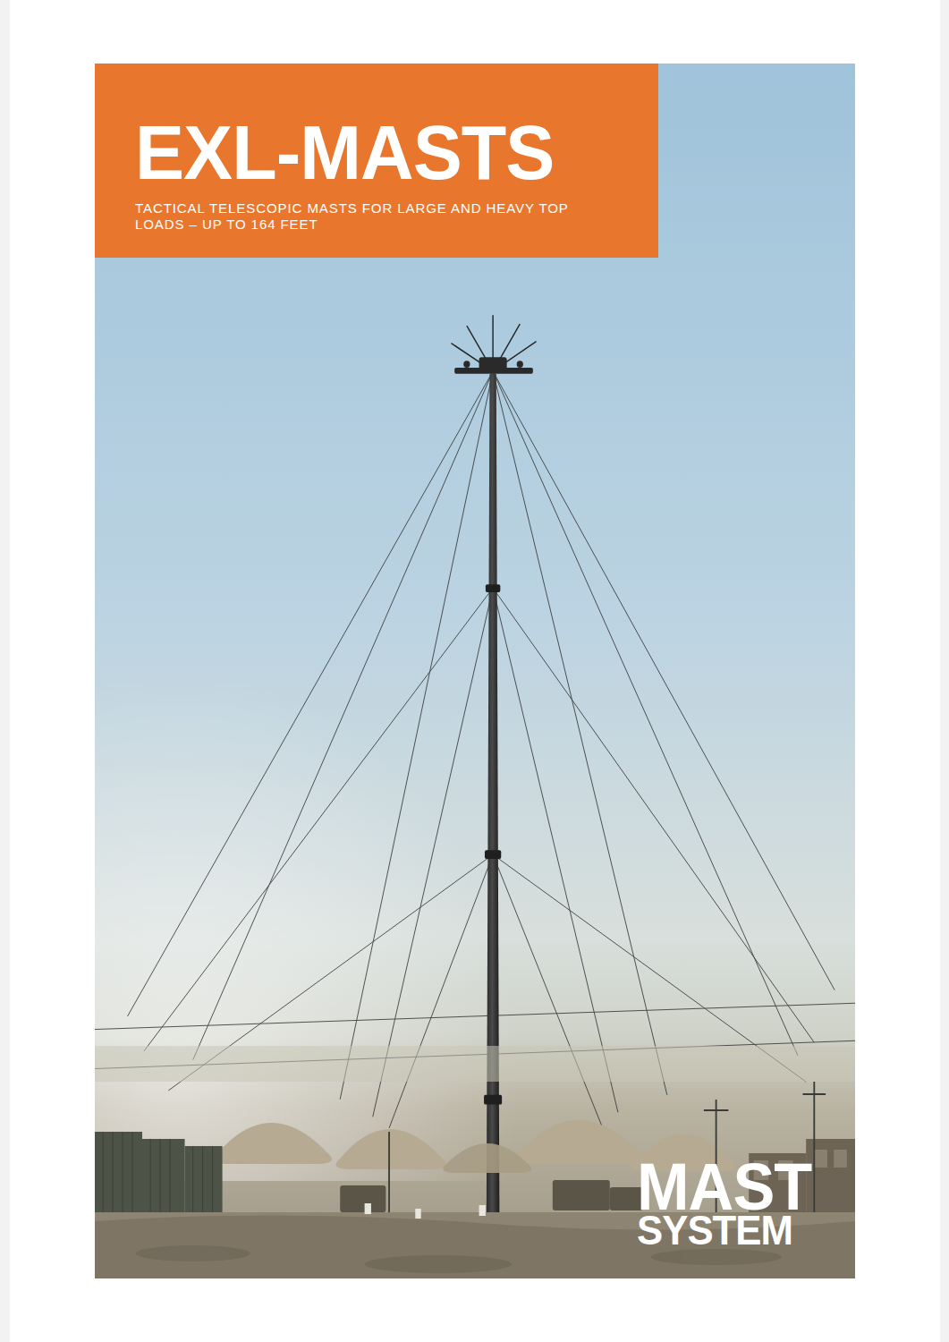EXL‑MASTS
Tactical telescopic masts for large and heavy top loads – up to 164 feet
MAST SYSTEM
Cover image: a tall guyed telescopic mast with antennas at its top, erected among tents and shipping containers in a desert camp.